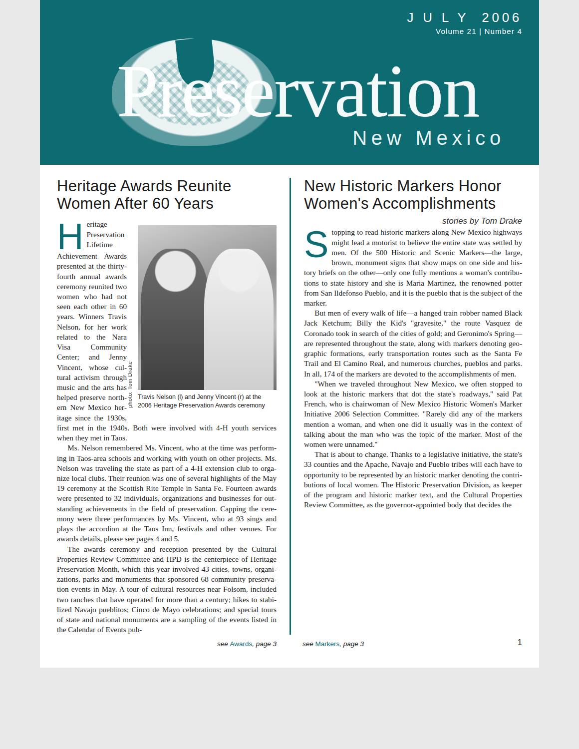J U L Y 2006
Volume 21 | Number 4
Preservation
New Mexico
Heritage Awards Reunite
Women After 60 Years
photo: Tom Drake
Travis Nelson (l) and Jenny Vincent (r) at the 2006 Heritage Preservation Awards ceremony
Heritage Preservation Lifetime Achievement Awards presented at the thirty-fourth annual awards ceremony reunited two women who had not seen each other in 60 years. Winners Travis Nelson, for her work related to the Nara Visa Community Center; and Jenny Vincent, whose cultural activism through music and the arts has helped preserve northern New Mexico heritage since the 1930s, first met in the 1940s. Both were involved with 4-H youth services when they met in Taos.
Ms. Nelson remembered Ms. Vincent, who at the time was performing in Taos-area schools and working with youth on other projects. Ms. Nelson was traveling the state as part of a 4-H extension club to organize local clubs. Their reunion was one of several highlights of the May 19 ceremony at the Scottish Rite Temple in Santa Fe. Fourteen awards were presented to 32 individuals, organizations and businesses for outstanding achievements in the field of preservation. Capping the ceremony were three performances by Ms. Vincent, who at 93 sings and plays the accordion at the Taos Inn, festivals and other venues. For awards details, please see pages 4 and 5.
The awards ceremony and reception presented by the Cultural Properties Review Committee and HPD is the centerpiece of Heritage Preservation Month, which this year involved 43 cities, towns, organizations, parks and monuments that sponsored 68 community preservation events in May. A tour of cultural resources near Folsom, included two ranches that have operated for more than a century; hikes to stabilized Navajo pueblitos; Cinco de Mayo celebrations; and special tours of state and national monuments are a sampling of the events listed in the Calendar of Events pub-
New Historic Markers Honor
Women's Accomplishments
stories by Tom Drake
Stopping to read historic markers along New Mexico highways might lead a motorist to believe the entire state was settled by men. Of the 500 Historic and Scenic Markers—the large, brown, monument signs that show maps on one side and history briefs on the other—only one fully mentions a woman's contributions to state history and she is Maria Martinez, the renowned potter from San Ildefonso Pueblo, and it is the pueblo that is the subject of the marker.
But men of every walk of life—a hanged train robber named Black Jack Ketchum; Billy the Kid's "gravesite," the route Vasquez de Coronado took in search of the cities of gold; and Geronimo's Spring—are represented throughout the state, along with markers denoting geographic formations, early transportation routes such as the Santa Fe Trail and El Camino Real, and numerous churches, pueblos and parks. In all, 174 of the markers are devoted to the accomplishments of men.
"When we traveled throughout New Mexico, we often stopped to look at the historic markers that dot the state's roadways," said Pat French, who is chairwoman of New Mexico Historic Women's Marker Initiative 2006 Selection Committee. "Rarely did any of the markers mention a woman, and when one did it usually was in the context of talking about the man who was the topic of the marker. Most of the women were unnamed."
That is about to change. Thanks to a legislative initiative, the state's 33 counties and the Apache, Navajo and Pueblo tribes will each have to opportunity to be represented by an historic marker denoting the contributions of local women. The Historic Preservation Division, as keeper of the program and historic marker text, and the Cultural Properties Review Committee, as the governor-appointed body that decides the
see Awards, page 3
see Markers, page 3 1